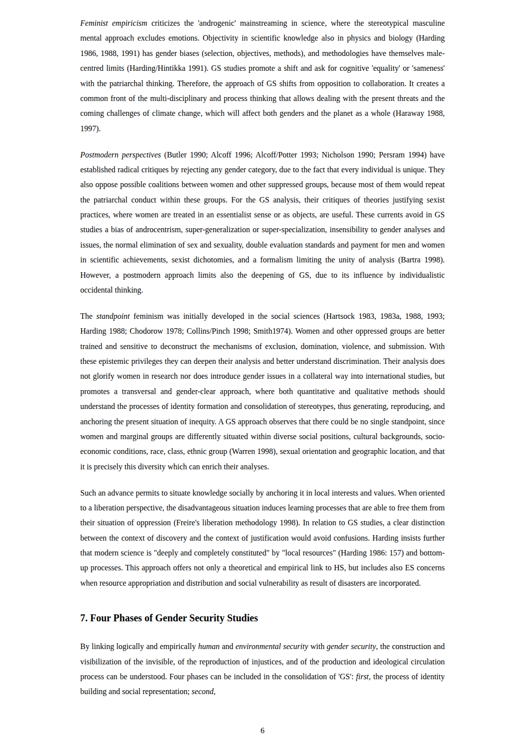Feminist empiricism criticizes the 'androgenic' mainstreaming in science, where the stereotypical masculine mental approach excludes emotions. Objectivity in scientific knowledge also in physics and biology (Harding 1986, 1988, 1991) has gender biases (selection, objectives, methods), and methodologies have themselves male-centred limits (Harding/Hintikka 1991). GS studies promote a shift and ask for cognitive 'equality' or 'sameness' with the patriarchal thinking. Therefore, the approach of GS shifts from opposition to collaboration. It creates a common front of the multi-disciplinary and process thinking that allows dealing with the present threats and the coming challenges of climate change, which will affect both genders and the planet as a whole (Haraway 1988, 1997).
Postmodern perspectives (Butler 1990; Alcoff 1996; Alcoff/Potter 1993; Nicholson 1990; Persram 1994) have established radical critiques by rejecting any gender category, due to the fact that every individual is unique. They also oppose possible coalitions between women and other suppressed groups, because most of them would repeat the patriarchal conduct within these groups. For the GS analysis, their critiques of theories justifying sexist practices, where women are treated in an essentialist sense or as objects, are useful. These currents avoid in GS studies a bias of androcentrism, super-generalization or super-specialization, insensibility to gender analyses and issues, the normal elimination of sex and sexuality, double evaluation standards and payment for men and women in scientific achievements, sexist dichotomies, and a formalism limiting the unity of analysis (Bartra 1998). However, a postmodern approach limits also the deepening of GS, due to its influence by individualistic occidental thinking.
The standpoint feminism was initially developed in the social sciences (Hartsock 1983, 1983a, 1988, 1993; Harding 1988; Chodorow 1978; Collins/Pinch 1998; Smith1974). Women and other oppressed groups are better trained and sensitive to deconstruct the mechanisms of exclusion, domination, violence, and submission. With these epistemic privileges they can deepen their analysis and better understand discrimination. Their analysis does not glorify women in research nor does introduce gender issues in a collateral way into international studies, but promotes a transversal and gender-clear approach, where both quantitative and qualitative methods should understand the processes of identity formation and consolidation of stereotypes, thus generating, reproducing, and anchoring the present situation of inequity. A GS approach observes that there could be no single standpoint, since women and marginal groups are differently situated within diverse social positions, cultural backgrounds, socio-economic conditions, race, class, ethnic group (Warren 1998), sexual orientation and geographic location, and that it is precisely this diversity which can enrich their analyses.
Such an advance permits to situate knowledge socially by anchoring it in local interests and values. When oriented to a liberation perspective, the disadvantageous situation induces learning processes that are able to free them from their situation of oppression (Freire's liberation methodology 1998). In relation to GS studies, a clear distinction between the context of discovery and the context of justification would avoid confusions. Harding insists further that modern science is "deeply and completely constituted" by "local resources" (Harding 1986: 157) and bottom-up processes. This approach offers not only a theoretical and empirical link to HS, but includes also ES concerns when resource appropriation and distribution and social vulnerability as result of disasters are incorporated.
7. Four Phases of Gender Security Studies
By linking logically and empirically human and environmental security with gender security, the construction and visibilization of the invisible, of the reproduction of injustices, and of the production and ideological circulation process can be understood. Four phases can be included in the consolidation of 'GS': first, the process of identity building and social representation; second,
6